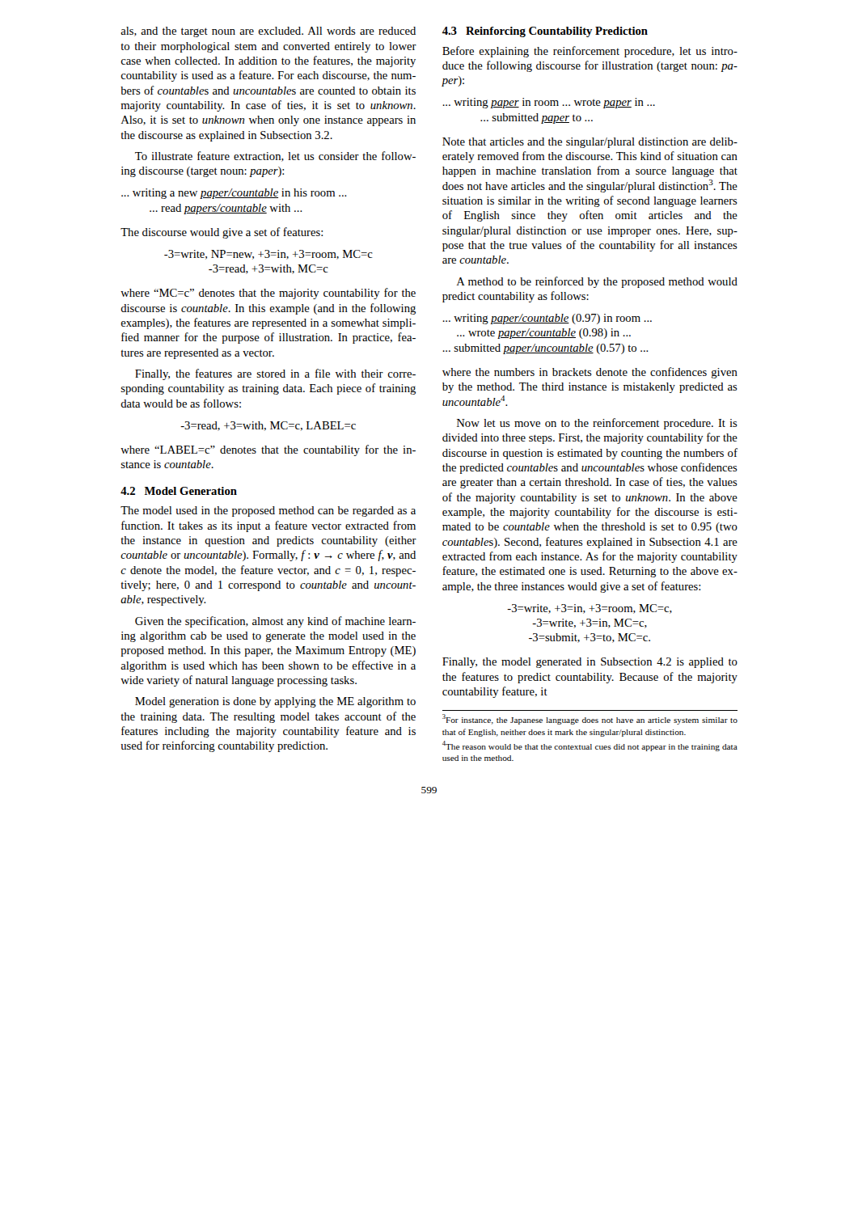als, and the target noun are excluded. All words are reduced to their morphological stem and converted entirely to lower case when collected. In addition to the features, the majority countability is used as a feature. For each discourse, the numbers of countables and uncountables are counted to obtain its majority countability. In case of ties, it is set to unknown. Also, it is set to unknown when only one instance appears in the discourse as explained in Subsection 3.2.
To illustrate feature extraction, let us consider the following discourse (target noun: paper):
... writing a new paper/countable in his room ... ... read papers/countable with ...
The discourse would give a set of features:
-3=write, NP=new, +3=in, +3=room, MC=c -3=read, +3=with, MC=c
where “MC=c” denotes that the majority countability for the discourse is countable. In this example (and in the following examples), the features are represented in a somewhat simplified manner for the purpose of illustration. In practice, features are represented as a vector.
Finally, the features are stored in a file with their corresponding countability as training data. Each piece of training data would be as follows:
-3=read, +3=with, MC=c, LABEL=c
where “LABEL=c” denotes that the countability for the instance is countable.
4.2 Model Generation
The model used in the proposed method can be regarded as a function. It takes as its input a feature vector extracted from the instance in question and predicts countability (either countable or uncountable). Formally, f : v → c where f, v, and c denote the model, the feature vector, and c = 0, 1, respectively; here, 0 and 1 correspond to countable and uncountable, respectively.
Given the specification, almost any kind of machine learning algorithm cab be used to generate the model used in the proposed method. In this paper, the Maximum Entropy (ME) algorithm is used which has been shown to be effective in a wide variety of natural language processing tasks.
Model generation is done by applying the ME algorithm to the training data. The resulting model takes account of the features including the majority countability feature and is used for reinforcing countability prediction.
4.3 Reinforcing Countability Prediction
Before explaining the reinforcement procedure, let us introduce the following discourse for illustration (target noun: paper):
... writing paper in room ... wrote paper in ... ... submitted paper to ...
Note that articles and the singular/plural distinction are deliberately removed from the discourse. This kind of situation can happen in machine translation from a source language that does not have articles and the singular/plural distinction3. The situation is similar in the writing of second language learners of English since they often omit articles and the singular/plural distinction or use improper ones. Here, suppose that the true values of the countability for all instances are countable.
A method to be reinforced by the proposed method would predict countability as follows:
... writing paper/countable (0.97) in room ... ... wrote paper/countable (0.98) in ... ... submitted paper/uncountable (0.57) to ...
where the numbers in brackets denote the confidences given by the method. The third instance is mistakenly predicted as uncountable4.
Now let us move on to the reinforcement procedure. It is divided into three steps. First, the majority countability for the discourse in question is estimated by counting the numbers of the predicted countables and uncountables whose confidences are greater than a certain threshold. In case of ties, the values of the majority countability is set to unknown. In the above example, the majority countability for the discourse is estimated to be countable when the threshold is set to 0.95 (two countables). Second, features explained in Subsection 4.1 are extracted from each instance. As for the majority countability feature, the estimated one is used. Returning to the above example, the three instances would give a set of features:
-3=write, +3=in, +3=room, MC=c, -3=write, +3=in, MC=c, -3=submit, +3=to, MC=c.
Finally, the model generated in Subsection 4.2 is applied to the features to predict countability. Because of the majority countability feature, it
3For instance, the Japanese language does not have an article system similar to that of English, neither does it mark the singular/plural distinction.
4The reason would be that the contextual cues did not appear in the training data used in the method.
599